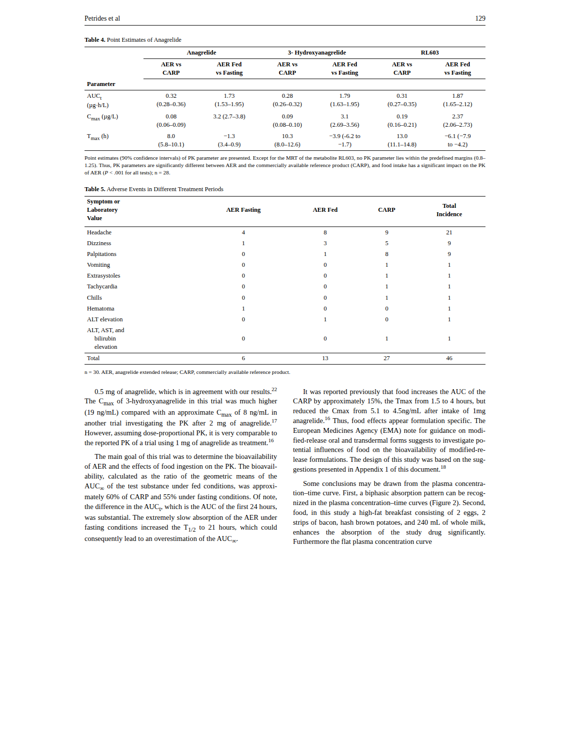Petrides et al 129
Table 4. Point Estimates of Anagrelide
| | Anagrelide | 3- Hydroxyanagrelide | RL603 |
| --- | --- | --- | --- |
| AER vs CARP | AER Fed vs Fasting | AER vs CARP | AER Fed vs Fasting | AER vs CARP | AER Fed vs Fasting |
| Parameter | |
| AUC t (µg·h/L) | 0.32 (0.28–0.36) | 1.73 (1.53–1.95) | 0.28 (0.26–0.32) | 1.79 (1.63–1.95) | 0.31 (0.27–0.35) | 1.87 (1.65–2.12) |
| C max (µg/L) | 0.08 (0.06–0.09) | 3.2 (2.7–3.8) | 0.09 (0.08–0.10) | 3.1 (2.69–3.56) | 0.19 (0.16–0.21) | 2.37 (2.06–2.73) |
| T max (h) | 8.0 (5.8–10.1) | −1.3 (3.4–0.9) | 10.3 (8.0–12.6) | −3.9 (-6.2 to −1.7) | 13.0 (11.1–14.8) | −6.1 (−7.9 to −4.2) |
Point estimates (90% confidence intervals) of PK parameter are presented. Except for the MRT of the metabolite RL603, no PK parameter lies within the predefined margins (0.8–1.25). Thus, PK parameters are significantly different between AER and the commercially available reference product (CARP), and food intake has a significant impact on the PK of AER (P < .001 for all tests); n = 28.
Table 5. Adverse Events in Different Treatment Periods
| Symptom or Laboratory Value | AER Fasting | AER Fed | CARP | Total Incidence |
| --- | --- | --- | --- | --- |
| Headache | 4 | 8 | 9 | 21 |
| Dizziness | 1 | 3 | 5 | 9 |
| Palpitations | 0 | 1 | 8 | 9 |
| Vomiting | 0 | 0 | 1 | 1 |
| Extrasystoles | 0 | 0 | 1 | 1 |
| Tachycardia | 0 | 0 | 1 | 1 |
| Chills | 0 | 0 | 1 | 1 |
| Hematoma | 1 | 0 | 0 | 1 |
| ALT elevation | 0 | 1 | 0 | 1 |
| ALT, AST, and bilirubin elevation | 0 | 0 | 1 | 1 |
| Total | 6 | 13 | 27 | 46 |
n = 30. AER, anagrelide extended release; CARP, commercially available reference product.
0.5 mg of anagrelide, which is in agreement with our results.22 The Cmax of 3-hydroxyanagrelide in this trial was much higher (19 ng/mL) compared with an approximate Cmax of 8 ng/mL in another trial investigating the PK after 2 mg of anagrelide.17 However, assuming dose-proportional PK, it is very comparable to the reported PK of a trial using 1 mg of anagrelide as treatment.16
The main goal of this trial was to determine the bioavailability of AER and the effects of food ingestion on the PK. The bioavailability, calculated as the ratio of the geometric means of the AUC∞ of the test substance under fed conditions, was approximately 60% of CARP and 55% under fasting conditions. Of note, the difference in the AUCt, which is the AUC of the first 24 hours, was substantial. The extremely slow absorption of the AER under fasting conditions increased the T1/2 to 21 hours, which could consequently lead to an overestimation of the AUC∞.
It was reported previously that food increases the AUC of the CARP by approximately 15%, the Tmax from 1.5 to 4 hours, but reduced the Cmax from 5.1 to 4.5ng/mL after intake of 1mg anagrelide.16 Thus, food effects appear formulation specific. The European Medicines Agency (EMA) note for guidance on modified-release oral and transdermal forms suggests to investigate potential influences of food on the bioavailability of modified-release formulations. The design of this study was based on the suggestions presented in Appendix 1 of this document.18
Some conclusions may be drawn from the plasma concentration–time curve. First, a biphasic absorption pattern can be recognized in the plasma concentration–time curves (Figure 2). Second, food, in this study a high-fat breakfast consisting of 2 eggs, 2 strips of bacon, hash brown potatoes, and 240 mL of whole milk, enhances the absorption of the study drug significantly. Furthermore the flat plasma concentration curve